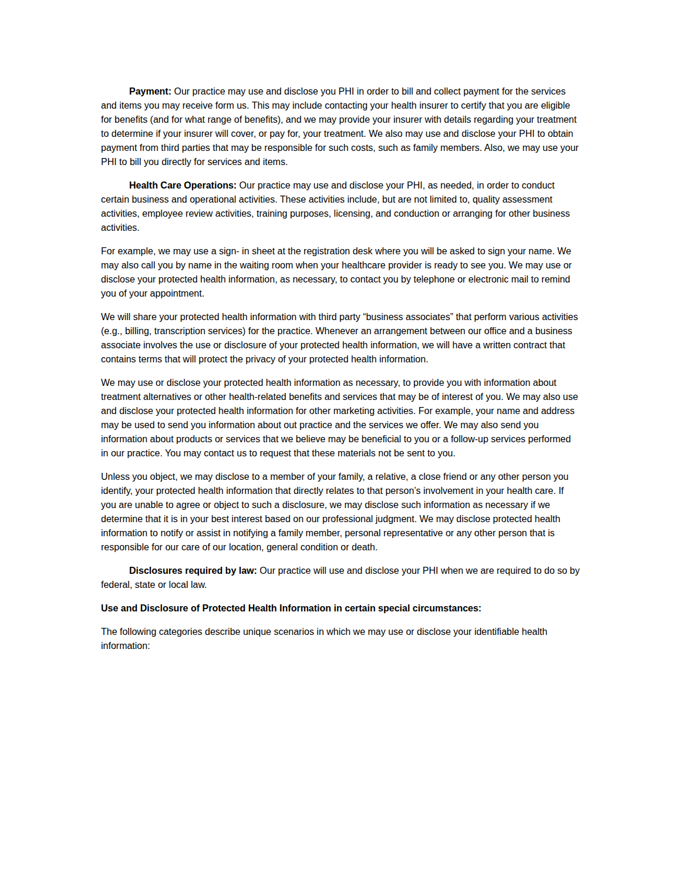Payment: Our practice may use and disclose you PHI in order to bill and collect payment for the services and items you may receive form us. This may include contacting your health insurer to certify that you are eligible for benefits (and for what range of benefits), and we may provide your insurer with details regarding your treatment to determine if your insurer will cover, or pay for, your treatment. We also may use and disclose your PHI to obtain payment from third parties that may be responsible for such costs, such as family members. Also, we may use your PHI to bill you directly for services and items.
Health Care Operations: Our practice may use and disclose your PHI, as needed, in order to conduct certain business and operational activities. These activities include, but are not limited to, quality assessment activities, employee review activities, training purposes, licensing, and conduction or arranging for other business activities.
For example, we may use a sign- in sheet at the registration desk where you will be asked to sign your name. We may also call you by name in the waiting room when your healthcare provider is ready to see you. We may use or disclose your protected health information, as necessary, to contact you by telephone or electronic mail to remind you of your appointment.
We will share your protected health information with third party “business associates” that perform various activities (e.g., billing, transcription services) for the practice. Whenever an arrangement between our office and a business associate involves the use or disclosure of your protected health information, we will have a written contract that contains terms that will protect the privacy of your protected health information.
We may use or disclose your protected health information as necessary, to provide you with information about treatment alternatives or other health-related benefits and services that may be of interest of you. We may also use and disclose your protected health information for other marketing activities. For example, your name and address may be used to send you information about out practice and the services we offer. We may also send you information about products or services that we believe may be beneficial to you or a follow-up services performed in our practice. You may contact us to request that these materials not be sent to you.
Unless you object, we may disclose to a member of your family, a relative, a close friend or any other person you identify, your protected health information that directly relates to that person’s involvement in your health care. If you are unable to agree or object to such a disclosure, we may disclose such information as necessary if we determine that it is in your best interest based on our professional judgment. We may disclose protected health information to notify or assist in notifying a family member, personal representative or any other person that is responsible for our care of our location, general condition or death.
Disclosures required by law: Our practice will use and disclose your PHI when we are required to do so by federal, state or local law.
Use and Disclosure of Protected Health Information in certain special circumstances:
The following categories describe unique scenarios in which we may use or disclose your identifiable health information: